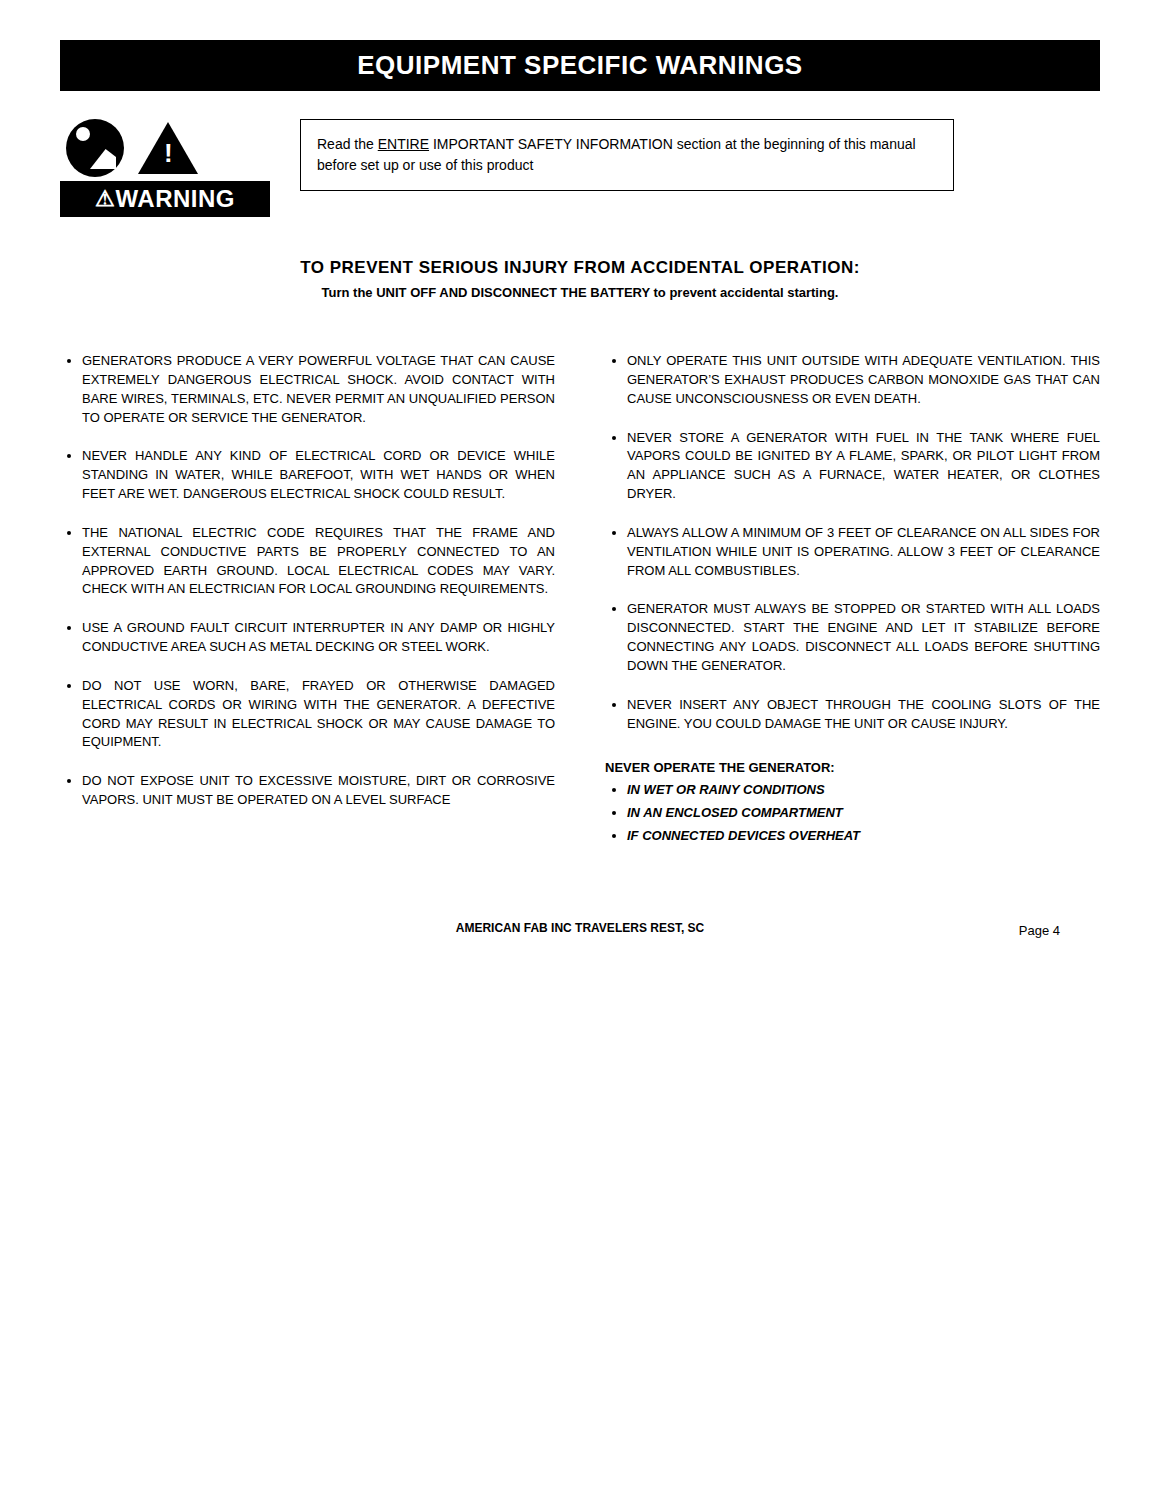EQUIPMENT SPECIFIC WARNINGS
!
⚠WARNING
Read the ENTIRE IMPORTANT SAFETY INFORMATION section at the beginning of this manual before set up or use of this product
TO PREVENT SERIOUS INJURY FROM ACCIDENTAL OPERATION:
Turn the UNIT OFF AND DISCONNECT THE BATTERY to prevent accidental starting.
GENERATORS PRODUCE A VERY POWERFUL VOLTAGE THAT CAN CAUSE EXTREMELY DANGEROUS ELECTRICAL SHOCK. AVOID CONTACT WITH BARE WIRES, TERMINALS, ETC. NEVER PERMIT AN UNQUALIFIED PERSON TO OPERATE OR SERVICE THE GENERATOR.
NEVER HANDLE ANY KIND OF ELECTRICAL CORD OR DEVICE WHILE STANDING IN WATER, WHILE BAREFOOT, WITH WET HANDS OR WHEN FEET ARE WET. DANGEROUS ELECTRICAL SHOCK COULD RESULT.
THE NATIONAL ELECTRIC CODE REQUIRES THAT THE FRAME AND EXTERNAL CONDUCTIVE PARTS BE PROPERLY CONNECTED TO AN APPROVED EARTH GROUND. LOCAL ELECTRICAL CODES MAY VARY. CHECK WITH AN ELECTRICIAN FOR LOCAL GROUNDING REQUIREMENTS.
USE A GROUND FAULT CIRCUIT INTERRUPTER IN ANY DAMP OR HIGHLY CONDUCTIVE AREA SUCH AS METAL DECKING OR STEEL WORK.
DO NOT USE WORN, BARE, FRAYED OR OTHERWISE DAMAGED ELECTRICAL CORDS OR WIRING WITH THE GENERATOR. A DEFECTIVE CORD MAY RESULT IN ELECTRICAL SHOCK OR MAY CAUSE DAMAGE TO EQUIPMENT.
DO NOT EXPOSE UNIT TO EXCESSIVE MOISTURE, DIRT OR CORROSIVE VAPORS. UNIT MUST BE OPERATED ON A LEVEL SURFACE
ONLY OPERATE THIS UNIT OUTSIDE WITH ADEQUATE VENTILATION. THIS GENERATOR’S EXHAUST PRODUCES CARBON MONOXIDE GAS THAT CAN CAUSE UNCONSCIOUSNESS OR EVEN DEATH.
NEVER STORE A GENERATOR WITH FUEL IN THE TANK WHERE FUEL VAPORS COULD BE IGNITED BY A FLAME, SPARK, OR PILOT LIGHT FROM AN APPLIANCE SUCH AS A FURNACE, WATER HEATER, OR CLOTHES DRYER.
ALWAYS ALLOW A MINIMUM OF 3 FEET OF CLEARANCE ON ALL SIDES FOR VENTILATION WHILE UNIT IS OPERATING. ALLOW 3 FEET OF CLEARANCE FROM ALL COMBUSTIBLES.
GENERATOR MUST ALWAYS BE STOPPED OR STARTED WITH ALL LOADS DISCONNECTED. START THE ENGINE AND LET IT STABILIZE BEFORE CONNECTING ANY LOADS. DISCONNECT ALL LOADS BEFORE SHUTTING DOWN THE GENERATOR.
NEVER INSERT ANY OBJECT THROUGH THE COOLING SLOTS OF THE ENGINE. YOU COULD DAMAGE THE UNIT OR CAUSE INJURY.
NEVER OPERATE THE GENERATOR:
IN WET OR RAINY CONDITIONS
IN AN ENCLOSED COMPARTMENT
IF CONNECTED DEVICES OVERHEAT
AMERICAN FAB INC TRAVELERS REST, SC Page 4